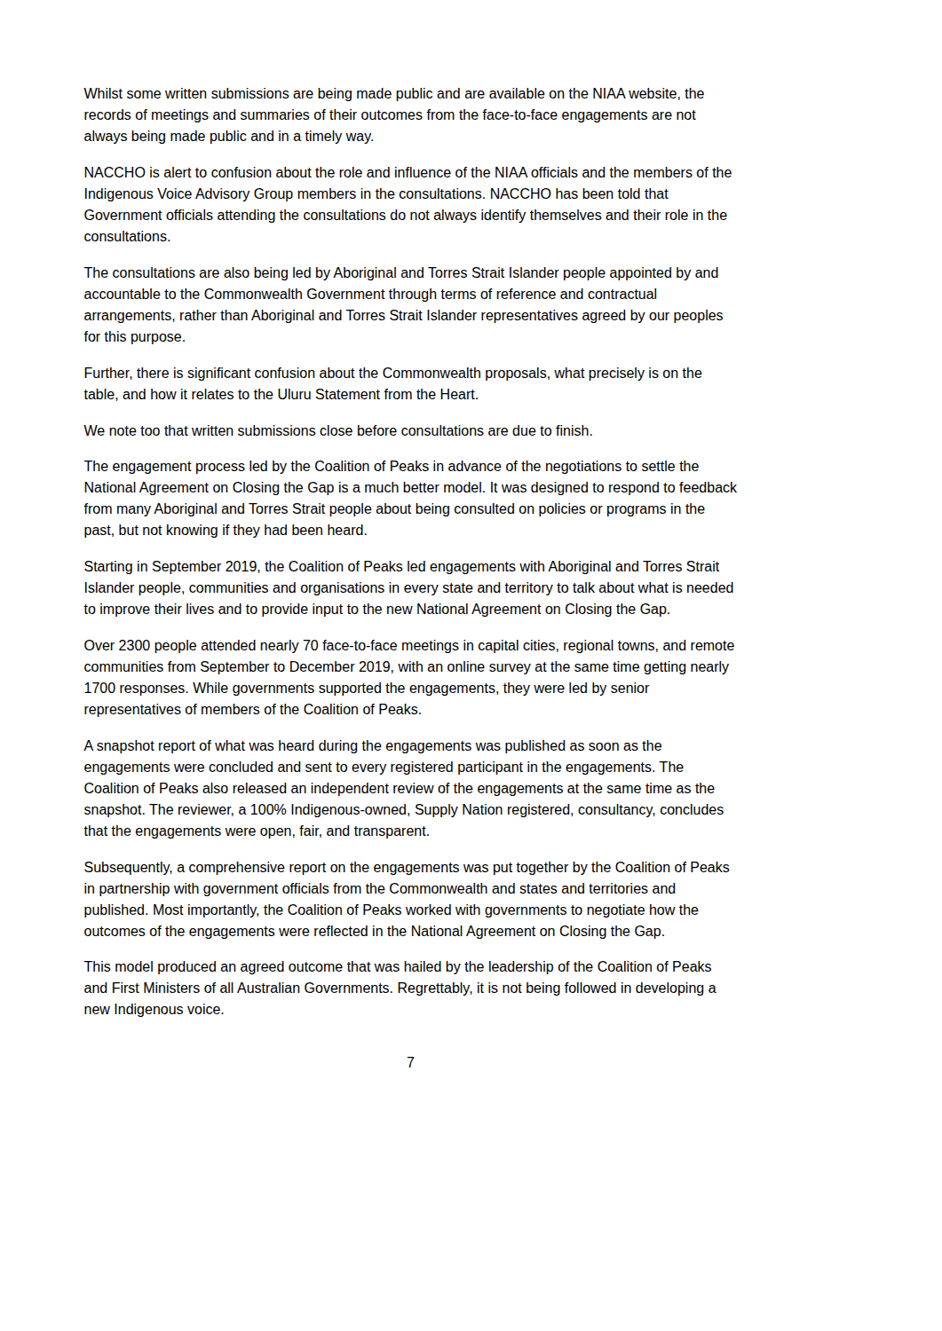Whilst some written submissions are being made public and are available on the NIAA website, the records of meetings and summaries of their outcomes from the face-to-face engagements are not always being made public and in a timely way.
NACCHO is alert to confusion about the role and influence of the NIAA officials and the members of the Indigenous Voice Advisory Group members in the consultations. NACCHO has been told that Government officials attending the consultations do not always identify themselves and their role in the consultations.
The consultations are also being led by Aboriginal and Torres Strait Islander people appointed by and accountable to the Commonwealth Government through terms of reference and contractual arrangements, rather than Aboriginal and Torres Strait Islander representatives agreed by our peoples for this purpose.
Further, there is significant confusion about the Commonwealth proposals, what precisely is on the table, and how it relates to the Uluru Statement from the Heart.
We note too that written submissions close before consultations are due to finish.
The engagement process led by the Coalition of Peaks in advance of the negotiations to settle the National Agreement on Closing the Gap is a much better model. It was designed to respond to feedback from many Aboriginal and Torres Strait people about being consulted on policies or programs in the past, but not knowing if they had been heard.
Starting in September 2019, the Coalition of Peaks led engagements with Aboriginal and Torres Strait Islander people, communities and organisations in every state and territory to talk about what is needed to improve their lives and to provide input to the new National Agreement on Closing the Gap.
Over 2300 people attended nearly 70 face-to-face meetings in capital cities, regional towns, and remote communities from September to December 2019, with an online survey at the same time getting nearly 1700 responses. While governments supported the engagements, they were led by senior representatives of members of the Coalition of Peaks.
A snapshot report of what was heard during the engagements was published as soon as the engagements were concluded and sent to every registered participant in the engagements. The Coalition of Peaks also released an independent review of the engagements at the same time as the snapshot. The reviewer, a 100% Indigenous-owned, Supply Nation registered, consultancy, concludes that the engagements were open, fair, and transparent.
Subsequently, a comprehensive report on the engagements was put together by the Coalition of Peaks in partnership with government officials from the Commonwealth and states and territories and published. Most importantly, the Coalition of Peaks worked with governments to negotiate how the outcomes of the engagements were reflected in the National Agreement on Closing the Gap.
This model produced an agreed outcome that was hailed by the leadership of the Coalition of Peaks and First Ministers of all Australian Governments. Regrettably, it is not being followed in developing a new Indigenous voice.
7